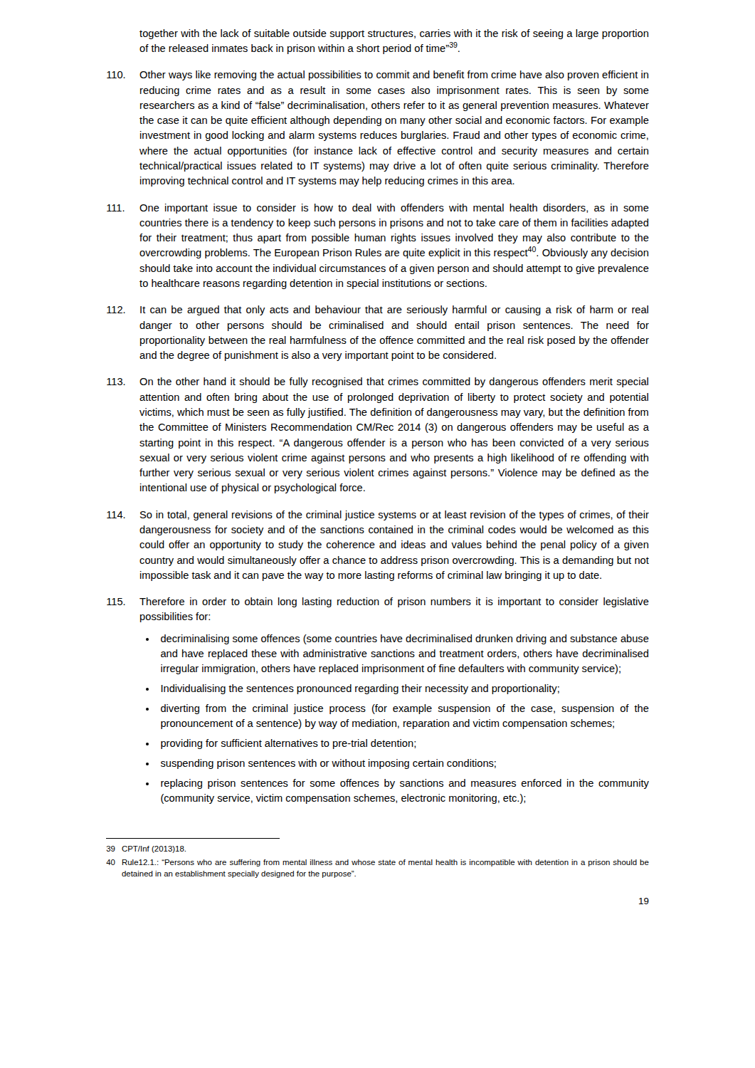together with the lack of suitable outside support structures, carries with it the risk of seeing a large proportion of the released inmates back in prison within a short period of time”39.
110. Other ways like removing the actual possibilities to commit and benefit from crime have also proven efficient in reducing crime rates and as a result in some cases also imprisonment rates. This is seen by some researchers as a kind of “false” decriminalisation, others refer to it as general prevention measures. Whatever the case it can be quite efficient although depending on many other social and economic factors. For example investment in good locking and alarm systems reduces burglaries. Fraud and other types of economic crime, where the actual opportunities (for instance lack of effective control and security measures and certain technical/practical issues related to IT systems) may drive a lot of often quite serious criminality. Therefore improving technical control and IT systems may help reducing crimes in this area.
111. One important issue to consider is how to deal with offenders with mental health disorders, as in some countries there is a tendency to keep such persons in prisons and not to take care of them in facilities adapted for their treatment; thus apart from possible human rights issues involved they may also contribute to the overcrowding problems. The European Prison Rules are quite explicit in this respect40. Obviously any decision should take into account the individual circumstances of a given person and should attempt to give prevalence to healthcare reasons regarding detention in special institutions or sections.
112. It can be argued that only acts and behaviour that are seriously harmful or causing a risk of harm or real danger to other persons should be criminalised and should entail prison sentences. The need for proportionality between the real harmfulness of the offence committed and the real risk posed by the offender and the degree of punishment is also a very important point to be considered.
113. On the other hand it should be fully recognised that crimes committed by dangerous offenders merit special attention and often bring about the use of prolonged deprivation of liberty to protect society and potential victims, which must be seen as fully justified. The definition of dangerousness may vary, but the definition from the Committee of Ministers Recommendation CM/Rec 2014 (3) on dangerous offenders may be useful as a starting point in this respect. “A dangerous offender is a person who has been convicted of a very serious sexual or very serious violent crime against persons and who presents a high likelihood of re offending with further very serious sexual or very serious violent crimes against persons.” Violence may be defined as the intentional use of physical or psychological force.
114. So in total, general revisions of the criminal justice systems or at least revision of the types of crimes, of their dangerousness for society and of the sanctions contained in the criminal codes would be welcomed as this could offer an opportunity to study the coherence and ideas and values behind the penal policy of a given country and would simultaneously offer a chance to address prison overcrowding. This is a demanding but not impossible task and it can pave the way to more lasting reforms of criminal law bringing it up to date.
115. Therefore in order to obtain long lasting reduction of prison numbers it is important to consider legislative possibilities for:
decriminalising some offences (some countries have decriminalised drunken driving and substance abuse and have replaced these with administrative sanctions and treatment orders, others have decriminalised irregular immigration, others have replaced imprisonment of fine defaulters with community service);
Individualising the sentences pronounced regarding their necessity and proportionality;
diverting from the criminal justice process (for example suspension of the case, suspension of the pronouncement of a sentence) by way of mediation, reparation and victim compensation schemes;
providing for sufficient alternatives to pre-trial detention;
suspending prison sentences with or without imposing certain conditions;
replacing prison sentences for some offences by sanctions and measures enforced in the community (community service, victim compensation schemes, electronic monitoring, etc.);
39
CPT/Inf (2013)18.
40
Rule12.1.: “Persons who are suffering from mental illness and whose state of mental health is incompatible with detention in a prison should be detained in an establishment specially designed for the purpose”.
19